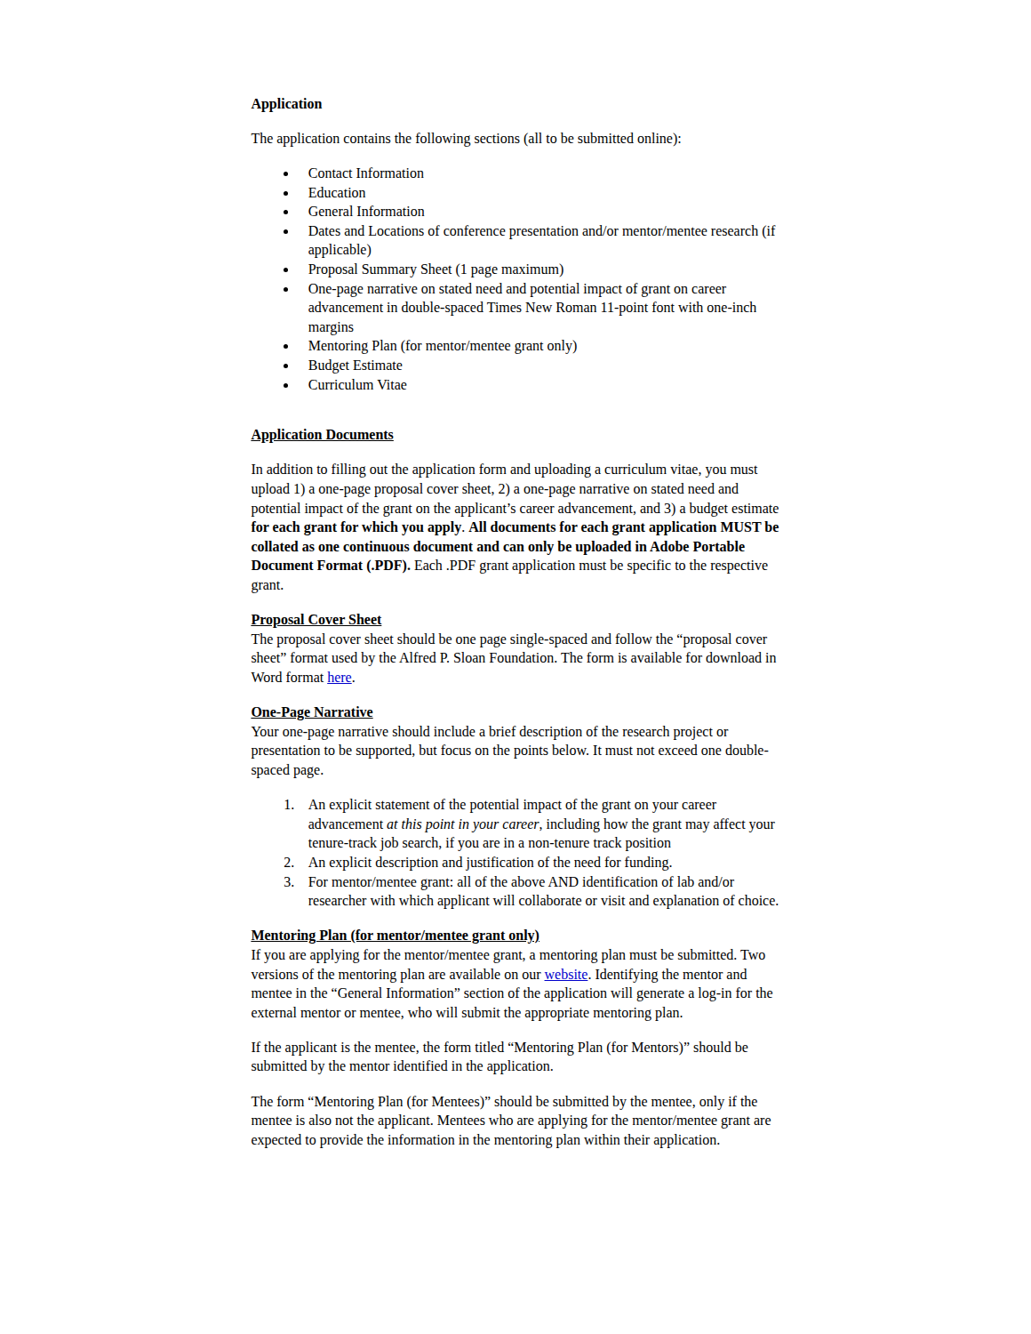Application
The application contains the following sections (all to be submitted online):
Contact Information
Education
General Information
Dates and Locations of conference presentation and/or mentor/mentee research (if applicable)
Proposal Summary Sheet (1 page maximum)
One-page narrative on stated need and potential impact of grant on career advancement in double-spaced Times New Roman 11-point font with one-inch margins
Mentoring Plan (for mentor/mentee grant only)
Budget Estimate
Curriculum Vitae
Application Documents
In addition to filling out the application form and uploading a curriculum vitae, you must upload 1) a one-page proposal cover sheet, 2) a one-page narrative on stated need and potential impact of the grant on the applicant’s career advancement, and 3) a budget estimate for each grant for which you apply. All documents for each grant application MUST be collated as one continuous document and can only be uploaded in Adobe Portable Document Format (.PDF). Each .PDF grant application must be specific to the respective grant.
Proposal Cover Sheet
The proposal cover sheet should be one page single-spaced and follow the “proposal cover sheet” format used by the Alfred P. Sloan Foundation. The form is available for download in Word format here.
One-Page Narrative
Your one-page narrative should include a brief description of the research project or presentation to be supported, but focus on the points below. It must not exceed one double-spaced page.
An explicit statement of the potential impact of the grant on your career advancement at this point in your career, including how the grant may affect your tenure-track job search, if you are in a non-tenure track position
An explicit description and justification of the need for funding.
For mentor/mentee grant: all of the above AND identification of lab and/or researcher with which applicant will collaborate or visit and explanation of choice.
Mentoring Plan (for mentor/mentee grant only)
If you are applying for the mentor/mentee grant, a mentoring plan must be submitted. Two versions of the mentoring plan are available on our website. Identifying the mentor and mentee in the “General Information” section of the application will generate a log-in for the external mentor or mentee, who will submit the appropriate mentoring plan.
If the applicant is the mentee, the form titled “Mentoring Plan (for Mentors)” should be submitted by the mentor identified in the application.
The form “Mentoring Plan (for Mentees)” should be submitted by the mentee, only if the mentee is also not the applicant. Mentees who are applying for the mentor/mentee grant are expected to provide the information in the mentoring plan within their application.